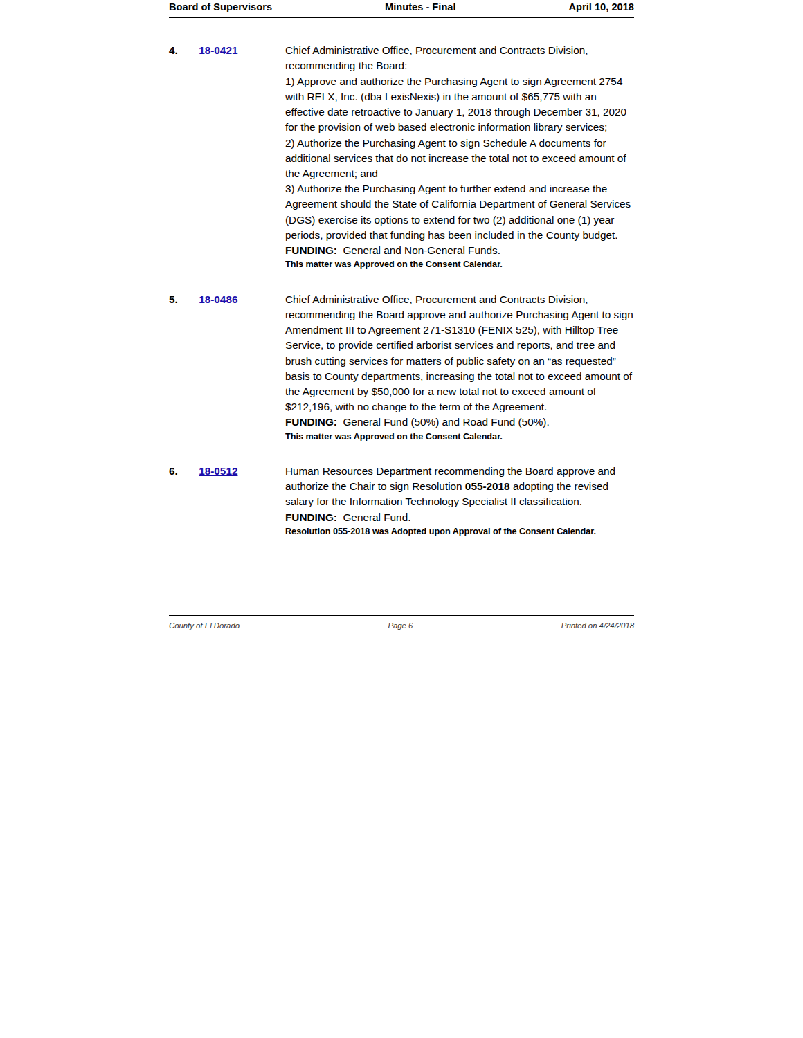Board of Supervisors
Minutes - Final
April 10, 2018
4.
18-0421
Chief Administrative Office, Procurement and Contracts Division, recommending the Board:
1) Approve and authorize the Purchasing Agent to sign Agreement 2754 with RELX, Inc. (dba LexisNexis) in the amount of $65,775 with an effective date retroactive to January 1, 2018 through December 31, 2020 for the provision of web based electronic information library services;
2) Authorize the Purchasing Agent to sign Schedule A documents for additional services that do not increase the total not to exceed amount of the Agreement; and
3) Authorize the Purchasing Agent to further extend and increase the Agreement should the State of California Department of General Services (DGS) exercise its options to extend for two (2) additional one (1) year periods, provided that funding has been included in the County budget.
FUNDING: General and Non-General Funds.
This matter was Approved on the Consent Calendar.
5.
18-0486
Chief Administrative Office, Procurement and Contracts Division, recommending the Board approve and authorize Purchasing Agent to sign Amendment III to Agreement 271-S1310 (FENIX 525), with Hilltop Tree Service, to provide certified arborist services and reports, and tree and brush cutting services for matters of public safety on an “as requested” basis to County departments, increasing the total not to exceed amount of the Agreement by $50,000 for a new total not to exceed amount of $212,196, with no change to the term of the Agreement.
FUNDING: General Fund (50%) and Road Fund (50%).
This matter was Approved on the Consent Calendar.
6.
18-0512
Human Resources Department recommending the Board approve and authorize the Chair to sign Resolution 055-2018 adopting the revised salary for the Information Technology Specialist II classification.
FUNDING: General Fund.
Resolution 055-2018 was Adopted upon Approval of the Consent Calendar.
County of El Dorado
Page 6
Printed on 4/24/2018